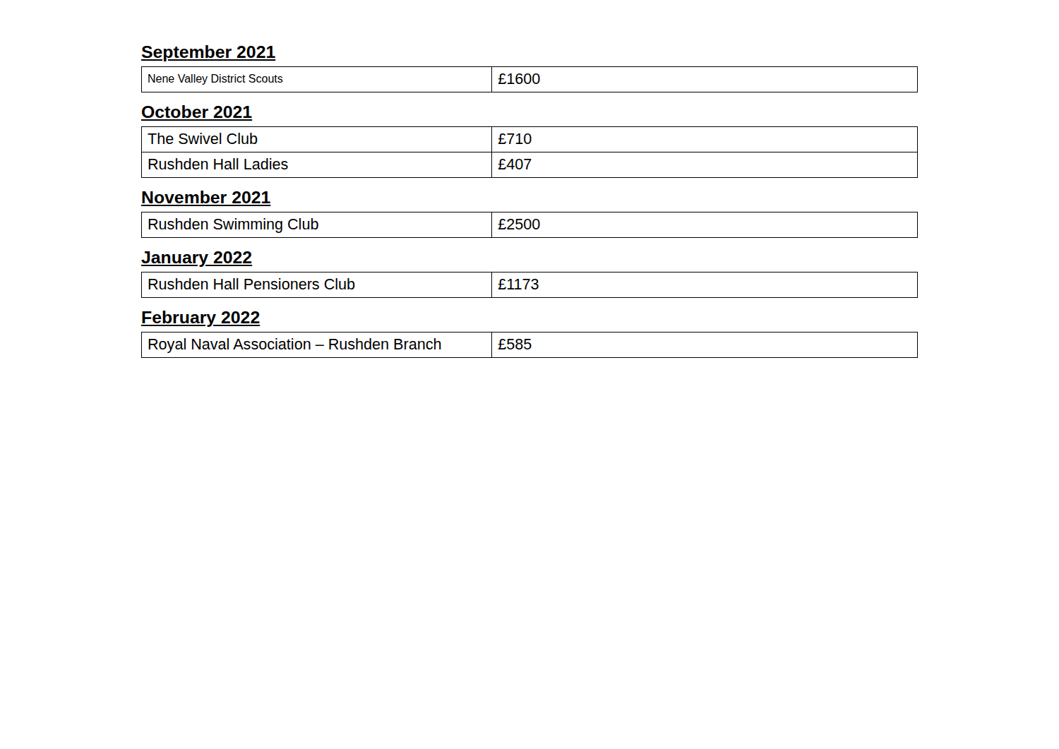September 2021
| Nene Valley District Scouts | £1600 |
October 2021
| The Swivel Club | £710 |
| Rushden Hall Ladies | £407 |
November 2021
| Rushden Swimming Club | £2500 |
January 2022
| Rushden Hall Pensioners Club | £1173 |
February 2022
| Royal Naval Association – Rushden Branch | £585 |